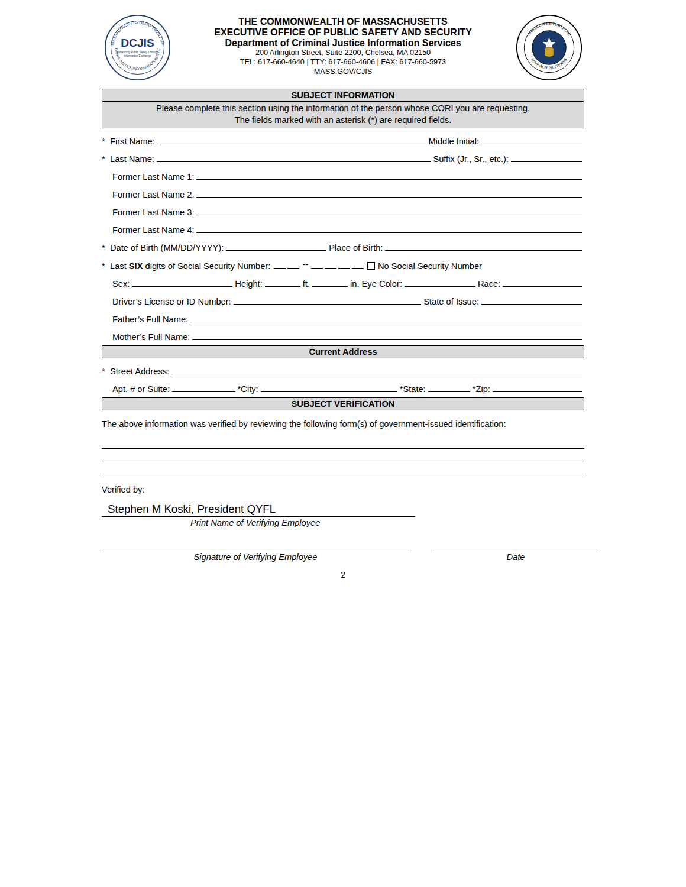MASSACHUSETTS DEPARTMENT OF CRIMINAL JUSTICE INFORMATION SERVICES DCJIS Enhancing Public Safety Through Information Exchange
THE COMMONWEALTH OF MASSACHUSETTS
EXECUTIVE OFFICE OF PUBLIC SAFETY AND SECURITY
Department of Criminal Justice Information Services
200 Arlington Street, Suite 2200, Chelsea, MA 02150
TEL: 617-660-4640 | TTY: 617-660-4606 | FAX: 617-660-5973
MASS.GOV/CJIS
SIGILLUM REIPUBLICAE MASSACHUSETTENSIS
SUBJECT INFORMATION
Please complete this section using the information of the person whose CORI you are requesting.
The fields marked with an asterisk (*) are required fields.
* First Name: Middle Initial:
* Last Name: Suffix (Jr., Sr., etc.):
Former Last Name 1:
Former Last Name 2:
Former Last Name 3:
Former Last Name 4:
* Date of Birth (MM/DD/YYYY): Place of Birth:
* Last SIX digits of Social Security Number: -- No Social Security Number
Sex: Height: ft. in. Eye Color: Race:
Driver’s License or ID Number: State of Issue:
Father’s Full Name:
Mother’s Full Name:
Current Address
* Street Address:
Apt. # or Suite: *City: *State: *Zip:
SUBJECT VERIFICATION
The above information was verified by reviewing the following form(s) of government-issued identification:
Verified by:
Stephen M Koski, President QYFL
Print Name of Verifying Employee
Signature of Verifying Employee
Date
2